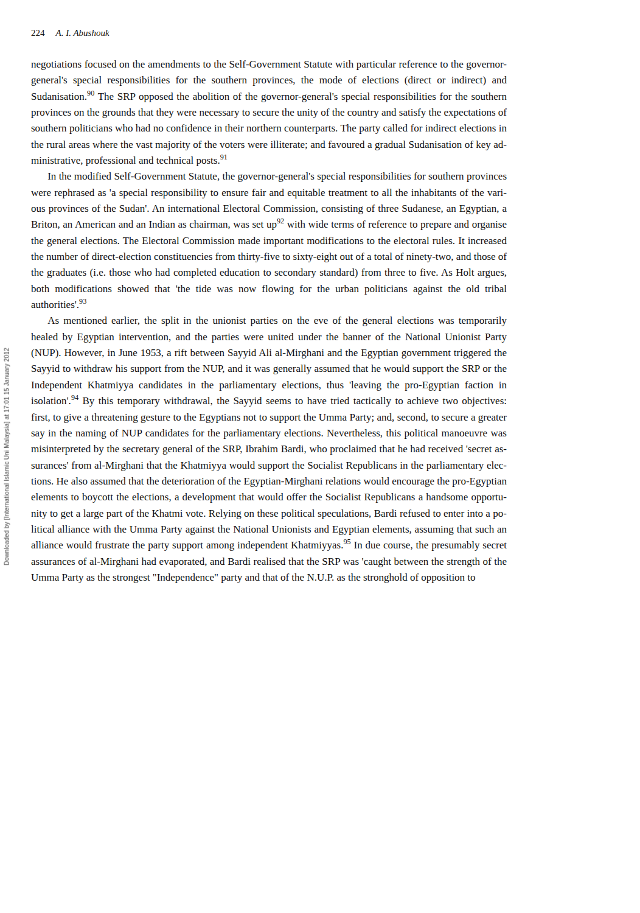Downloaded by [International Islamic Uni Malaysia] at 17:01 15 January 2012
224 A. I. Abushouk
negotiations focused on the amendments to the Self-Government Statute with particular reference to the governor-general's special responsibilities for the southern provinces, the mode of elections (direct or indirect) and Sudanisation.90 The SRP opposed the abolition of the governor-general's special responsibilities for the southern provinces on the grounds that they were necessary to secure the unity of the country and satisfy the expectations of southern politicians who had no confidence in their northern counterparts. The party called for indirect elections in the rural areas where the vast majority of the voters were illiterate; and favoured a gradual Sudanisation of key administrative, professional and technical posts.91
In the modified Self-Government Statute, the governor-general's special responsibilities for southern provinces were rephrased as 'a special responsibility to ensure fair and equitable treatment to all the inhabitants of the various provinces of the Sudan'. An international Electoral Commission, consisting of three Sudanese, an Egyptian, a Briton, an American and an Indian as chairman, was set up92 with wide terms of reference to prepare and organise the general elections. The Electoral Commission made important modifications to the electoral rules. It increased the number of direct-election constituencies from thirty-five to sixty-eight out of a total of ninety-two, and those of the graduates (i.e. those who had completed education to secondary standard) from three to five. As Holt argues, both modifications showed that 'the tide was now flowing for the urban politicians against the old tribal authorities'.93
As mentioned earlier, the split in the unionist parties on the eve of the general elections was temporarily healed by Egyptian intervention, and the parties were united under the banner of the National Unionist Party (NUP). However, in June 1953, a rift between Sayyid Ali al-Mirghani and the Egyptian government triggered the Sayyid to withdraw his support from the NUP, and it was generally assumed that he would support the SRP or the Independent Khatmiyya candidates in the parliamentary elections, thus 'leaving the pro-Egyptian faction in isolation'.94 By this temporary withdrawal, the Sayyid seems to have tried tactically to achieve two objectives: first, to give a threatening gesture to the Egyptians not to support the Umma Party; and, second, to secure a greater say in the naming of NUP candidates for the parliamentary elections. Nevertheless, this political manoeuvre was misinterpreted by the secretary general of the SRP, Ibrahim Bardi, who proclaimed that he had received 'secret assurances' from al-Mirghani that the Khatmiyya would support the Socialist Republicans in the parliamentary elections. He also assumed that the deterioration of the Egyptian-Mirghani relations would encourage the pro-Egyptian elements to boycott the elections, a development that would offer the Socialist Republicans a handsome opportunity to get a large part of the Khatmi vote. Relying on these political speculations, Bardi refused to enter into a political alliance with the Umma Party against the National Unionists and Egyptian elements, assuming that such an alliance would frustrate the party support among independent Khatmiyyas.95 In due course, the presumably secret assurances of al-Mirghani had evaporated, and Bardi realised that the SRP was 'caught between the strength of the Umma Party as the strongest "Independence" party and that of the N.U.P. as the stronghold of opposition to